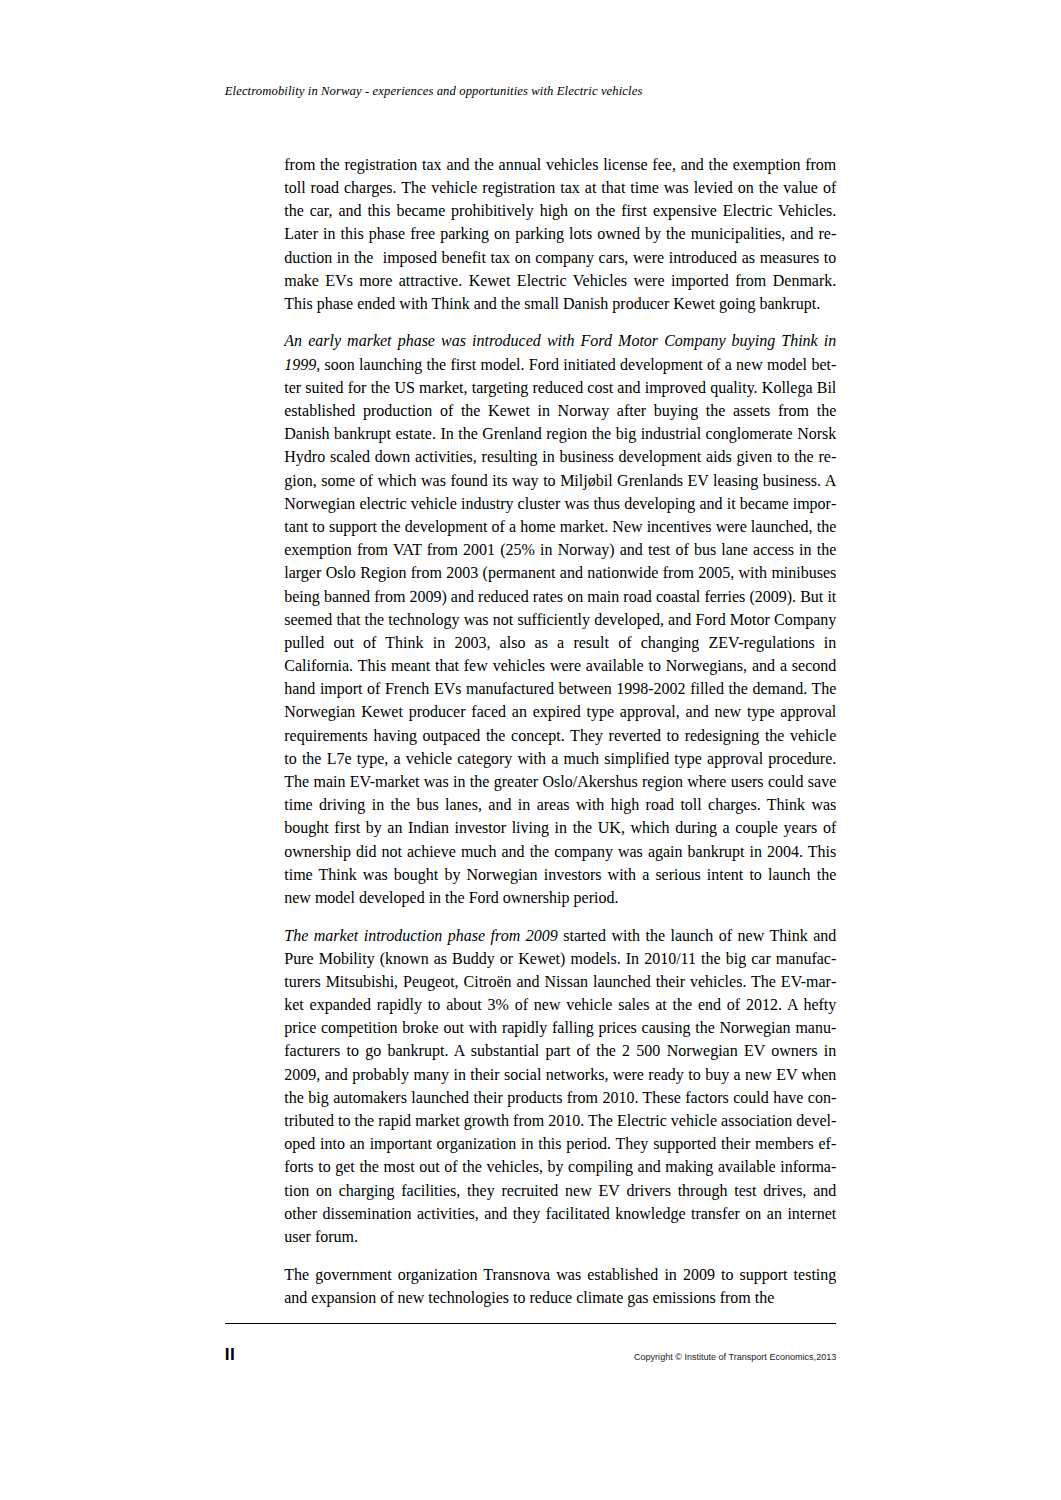Electromobility in Norway - experiences and opportunities with Electric vehicles
from the registration tax and the annual vehicles license fee, and the exemption from toll road charges. The vehicle registration tax at that time was levied on the value of the car, and this became prohibitively high on the first expensive Electric Vehicles. Later in this phase free parking on parking lots owned by the municipalities, and reduction in the imposed benefit tax on company cars, were introduced as measures to make EVs more attractive. Kewet Electric Vehicles were imported from Denmark. This phase ended with Think and the small Danish producer Kewet going bankrupt.
An early market phase was introduced with Ford Motor Company buying Think in 1999, soon launching the first model. Ford initiated development of a new model better suited for the US market, targeting reduced cost and improved quality. Kollega Bil established production of the Kewet in Norway after buying the assets from the Danish bankrupt estate. In the Grenland region the big industrial conglomerate Norsk Hydro scaled down activities, resulting in business development aids given to the region, some of which was found its way to Miljøbil Grenlands EV leasing business. A Norwegian electric vehicle industry cluster was thus developing and it became important to support the development of a home market. New incentives were launched, the exemption from VAT from 2001 (25% in Norway) and test of bus lane access in the larger Oslo Region from 2003 (permanent and nationwide from 2005, with minibuses being banned from 2009) and reduced rates on main road coastal ferries (2009). But it seemed that the technology was not sufficiently developed, and Ford Motor Company pulled out of Think in 2003, also as a result of changing ZEV-regulations in California. This meant that few vehicles were available to Norwegians, and a second hand import of French EVs manufactured between 1998-2002 filled the demand. The Norwegian Kewet producer faced an expired type approval, and new type approval requirements having outpaced the concept. They reverted to redesigning the vehicle to the L7e type, a vehicle category with a much simplified type approval procedure. The main EV-market was in the greater Oslo/Akershus region where users could save time driving in the bus lanes, and in areas with high road toll charges. Think was bought first by an Indian investor living in the UK, which during a couple years of ownership did not achieve much and the company was again bankrupt in 2004. This time Think was bought by Norwegian investors with a serious intent to launch the new model developed in the Ford ownership period.
The market introduction phase from 2009 started with the launch of new Think and Pure Mobility (known as Buddy or Kewet) models. In 2010/11 the big car manufacturers Mitsubishi, Peugeot, Citroën and Nissan launched their vehicles. The EV-market expanded rapidly to about 3% of new vehicle sales at the end of 2012. A hefty price competition broke out with rapidly falling prices causing the Norwegian manufacturers to go bankrupt. A substantial part of the 2 500 Norwegian EV owners in 2009, and probably many in their social networks, were ready to buy a new EV when the big automakers launched their products from 2010. These factors could have contributed to the rapid market growth from 2010. The Electric vehicle association developed into an important organization in this period. They supported their members efforts to get the most out of the vehicles, by compiling and making available information on charging facilities, they recruited new EV drivers through test drives, and other dissemination activities, and they facilitated knowledge transfer on an internet user forum.
The government organization Transnova was established in 2009 to support testing and expansion of new technologies to reduce climate gas emissions from the
II
Copyright © Institute of Transport Economics,2013